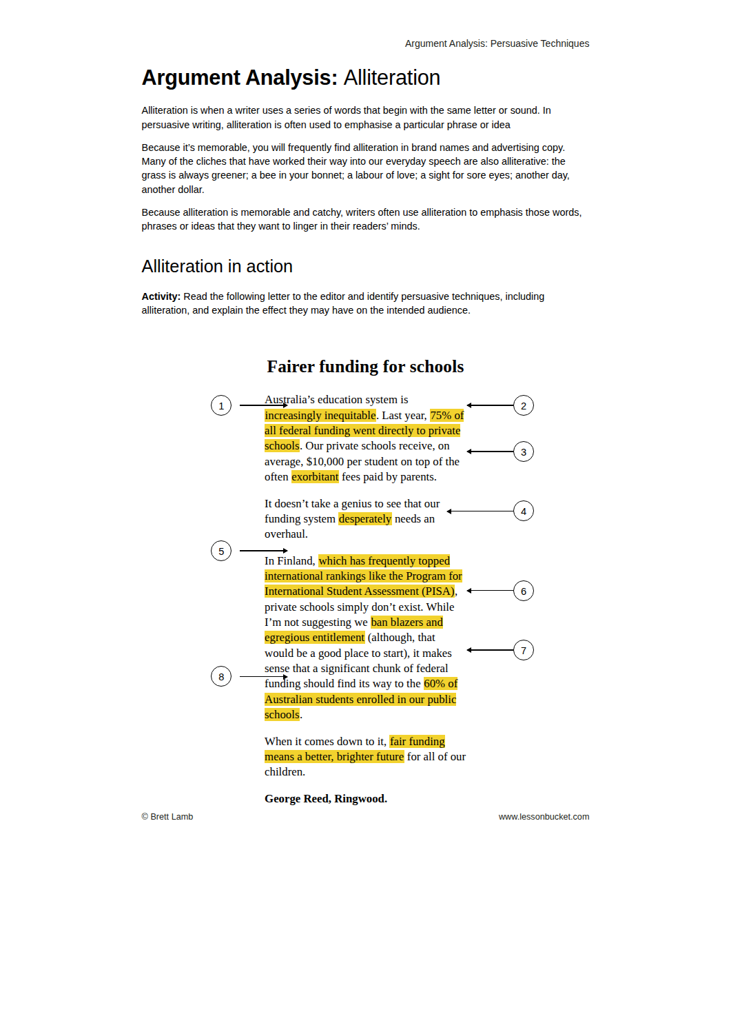Argument Analysis: Persuasive Techniques
Argument Analysis: Alliteration
Alliteration is when a writer uses a series of words that begin with the same letter or sound. In persuasive writing, alliteration is often used to emphasise a particular phrase or idea
Because it’s memorable, you will frequently find alliteration in brand names and advertising copy. Many of the cliches that have worked their way into our everyday speech are also alliterative: the grass is always greener; a bee in your bonnet; a labour of love; a sight for sore eyes; another day, another dollar.
Because alliteration is memorable and catchy, writers often use alliteration to emphasis those words, phrases or ideas that they want to linger in their readers’ minds.
Alliteration in action
Activity: Read the following letter to the editor and identify persuasive techniques, including alliteration, and explain the effect they may have on the intended audience.
Fairer funding for schools
Australia’s education system is increasingly inequitable. Last year, 75% of all federal funding went directly to private schools. Our private schools receive, on average, $10,000 per student on top of the often exorbitant fees paid by parents.
It doesn’t take a genius to see that our funding system desperately needs an overhaul.
In Finland, which has frequently topped international rankings like the Program for International Student Assessment (PISA), private schools simply don’t exist. While I’m not suggesting we ban blazers and egregious entitlement (although, that would be a good place to start), it makes sense that a significant chunk of federal funding should find its way to the 60% of Australian students enrolled in our public schools.
When it comes down to it, fair funding means a better, brighter future for all of our children.
George Reed, Ringwood.
1
5
8
2
3
4
6
7
© Brett Lamb www.lessonbucket.com